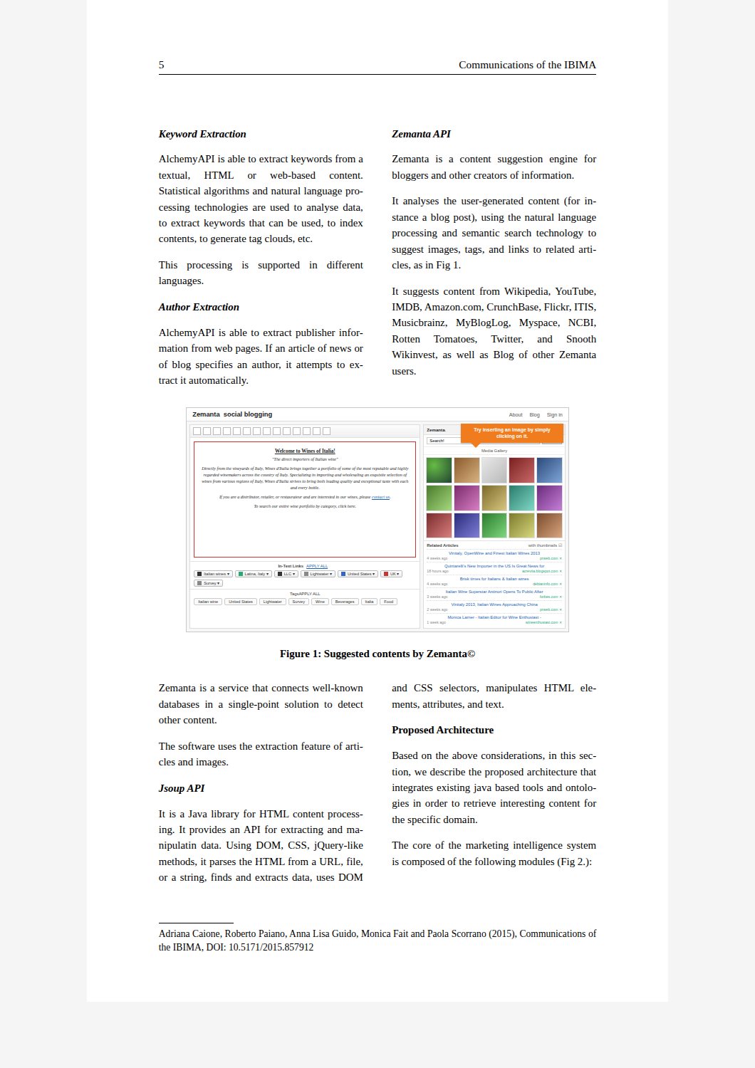5
Communications of the IBIMA
Keyword Extraction
AlchemyAPI is able to extract keywords from a textual, HTML or web-based content. Statistical algorithms and natural language processing technologies are used to analyse data, to extract keywords that can be used, to index contents, to generate tag clouds, etc.
This processing is supported in different languages.
Author Extraction
AlchemyAPI is able to extract publisher information from web pages. If an article of news or of blog specifies an author, it attempts to extract it automatically.
Zemanta API
Zemanta is a content suggestion engine for bloggers and other creators of information.
It analyses the user-generated content (for instance a blog post), using the natural language processing and semantic search technology to suggest images, tags, and links to related articles, as in Fig 1.
It suggests content from Wikipedia, YouTube, IMDB, Amazon.com, CrunchBase, Flickr, ITIS, Musicbrainz, MyBlogLog, Myspace, NCBI, Rotten Tomatoes, Twitter, and Snooth Wikinvest, as well as Blog of other Zemanta users.
Zemanta social blogging
About Blog Sign in
Welcome to Wines of Italia!
"The direct importers of Italian wine"
Directly from the vineyards of Italy, Wines d'Italia brings together a portfolio of some of the most reputable and highly regarded winemakers across the country of Italy. Specializing in importing and wholesaling an exquisite selection of wines from various regions of Italy, Wines d'Italia strives to bring both leading quality and exceptional taste with each and every bottle.
If you are a distributor, retailer, or restaurateur and are interested in our wines, please contact us.
To search our entire wine portfolio by category, click here.
In-Text Links APPLY ALL
Italian wines ▾ Latina, Italy ▾ LLC ▾ Lightwater ▾ United States ▾ UK ▾ Survey ▾
Tags APPLY ALL
Italian wine United States Lightwater Survey Wine Beverages Italia Food
Try inserting an image by simply clicking on it.
Zemanta.
Update ▾
Update
Media Gallery
Related Articles with thumbnails ☑
Vinitaly, OpenWine and Finest Italian Wines 2013
4 weeks ago prweb.com ✕
Quintarelli's New Importer in the US Is Great News for
18 hours ago acrevita.blogspot.com ✕
Brisk times for Italians & Italian wines
4 weeks ago debianinfo.com ✕
Italian Wine Superstar Antinori Opens To Public After
3 weeks ago forbes.com ✕
Vinitaly 2013, Italian Wines Approaching China
2 weeks ago prweb.com ✕
Monica Larner - Italian Editor for Wine Enthusiast -
1 week ago wineenthusiast.com ✕
Figure 1: Suggested contents by Zemanta©
Zemanta is a service that connects well-known databases in a single-point solution to detect other content.
The software uses the extraction feature of articles and images.
Jsoup API
It is a Java library for HTML content processing. It provides an API for extracting and manipulatin data. Using DOM, CSS, jQuery-like methods, it parses the HTML from a URL, file, or a string, finds and extracts data, uses DOM and CSS selectors, manipulates HTML elements, attributes, and text.
Proposed Architecture
Based on the above considerations, in this section, we describe the proposed architecture that integrates existing java based tools and ontologies in order to retrieve interesting content for the specific domain.
The core of the marketing intelligence system is composed of the following modules (Fig 2.):
Adriana Caione, Roberto Paiano, Anna Lisa Guido, Monica Fait and Paola Scorrano (2015), Communications of the IBIMA, DOI: 10.5171/2015.857912